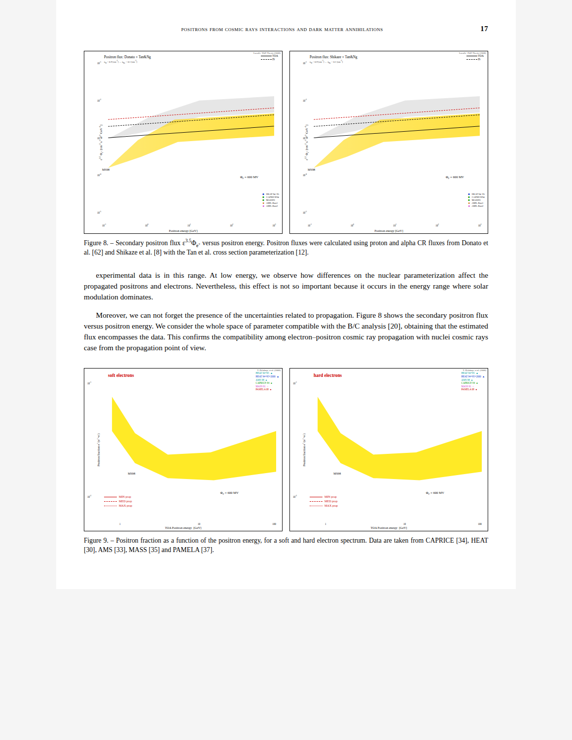positrons from cosmic rays interactions and dark matter annihilations 17
Lavalle' PhD Thesis (2008)
Positron flux: Donato + Tan&Ng
nH = 0.9 [cm-3] – nHe = 0.1 [cm-3]
TOA
IS
MS98
ΦF = 600 MV
ε3.5 Φe+ [cm-2 s-1 sr-1 GeV-1]
10-1
10-2
10-3
10-4
10-5
10-1
100
101
102
103
Positron energy [GeV]
◆ HEAT 94+95
◆ CAPRICE94
◆ MASS91
■ AMS–Run1
■ AMS–Run2
Lavalle' PhD Thesis (2008)
Positron flux: Shikaze + Tan&Ng
nH = 0.9 [cm-3] – nHe = 0.1 [cm-3]
TOA
IS
MS98
ΦF = 600 MV
ε3.5 Φe+ [cm-2 s-1 sr-1 GeV-1]
10-1
10-2
10-3
10-4
10-5
10-1
100
101
102
103
Positron energy [GeV]
◆ HEAT 94+95
◆ CAPRICE94
◆ MASS91
■ AMS–Run1
■ AMS–Run2
Figure 8. – Secondary positron flux ε3.5Φe+ versus positron energy. Positron fluxes were calculated using proton and alpha CR fluxes from Donato et al. [62] and Shikaze et al. [8] with the Tan et al. cross section parameterization [12].
experimental data is in this range. At low energy, we observe how differences on the nuclear parameterization affect the propagated positrons and electrons. Nevertheless, this effect is not so important because it occurs in the energy range where solar modulation dominates.
Moreover, we can not forget the presence of the uncertainties related to propagation. Figure 8 shows the secondary positron flux versus positron energy. We consider the whole space of parameter compatible with the B/C analysis [20], obtaining that the estimated flux encompasses the data. This confirms the compatibility among electron–positron cosmic ray propagation with nuclei cosmic rays case from the propagation point of view.
T. Delahaye et al. (2008)
soft electrons
HEAT 94+95 ▲
HEAT 94+95+2000 ▲
AMS 98 ●
CAPRICE 94 ●
MASS 91 ○
PAMELA 08 ●
MS98
ΦF = 600 MV
MIN prop
MED prop
MAX prop
Positron fraction e+/(e++e-)
10-1
10-2
1
10
100
TOA Positron energy [GeV]
T. Delahaye et al. (2008)
hard electrons
HEAT 94+95 ▲
HEAT 94+95+2000 ▲
AMS 98 ●
CAPRICE 94 ●
MASS 91 ○
PAMELA 08 ●
MS98
ΦF = 600 MV
MIN prop
MED prop
MAX prop
Positron fraction e+/(e++e-)
10-1
10-2
1
10
100
TOA Positron energy [GeV]
Figure 9. – Positron fraction as a function of the positron energy, for a soft and hard electron spectrum. Data are taken from CAPRICE [34], HEAT [30], AMS [33], MASS [35] and PAMELA [37].